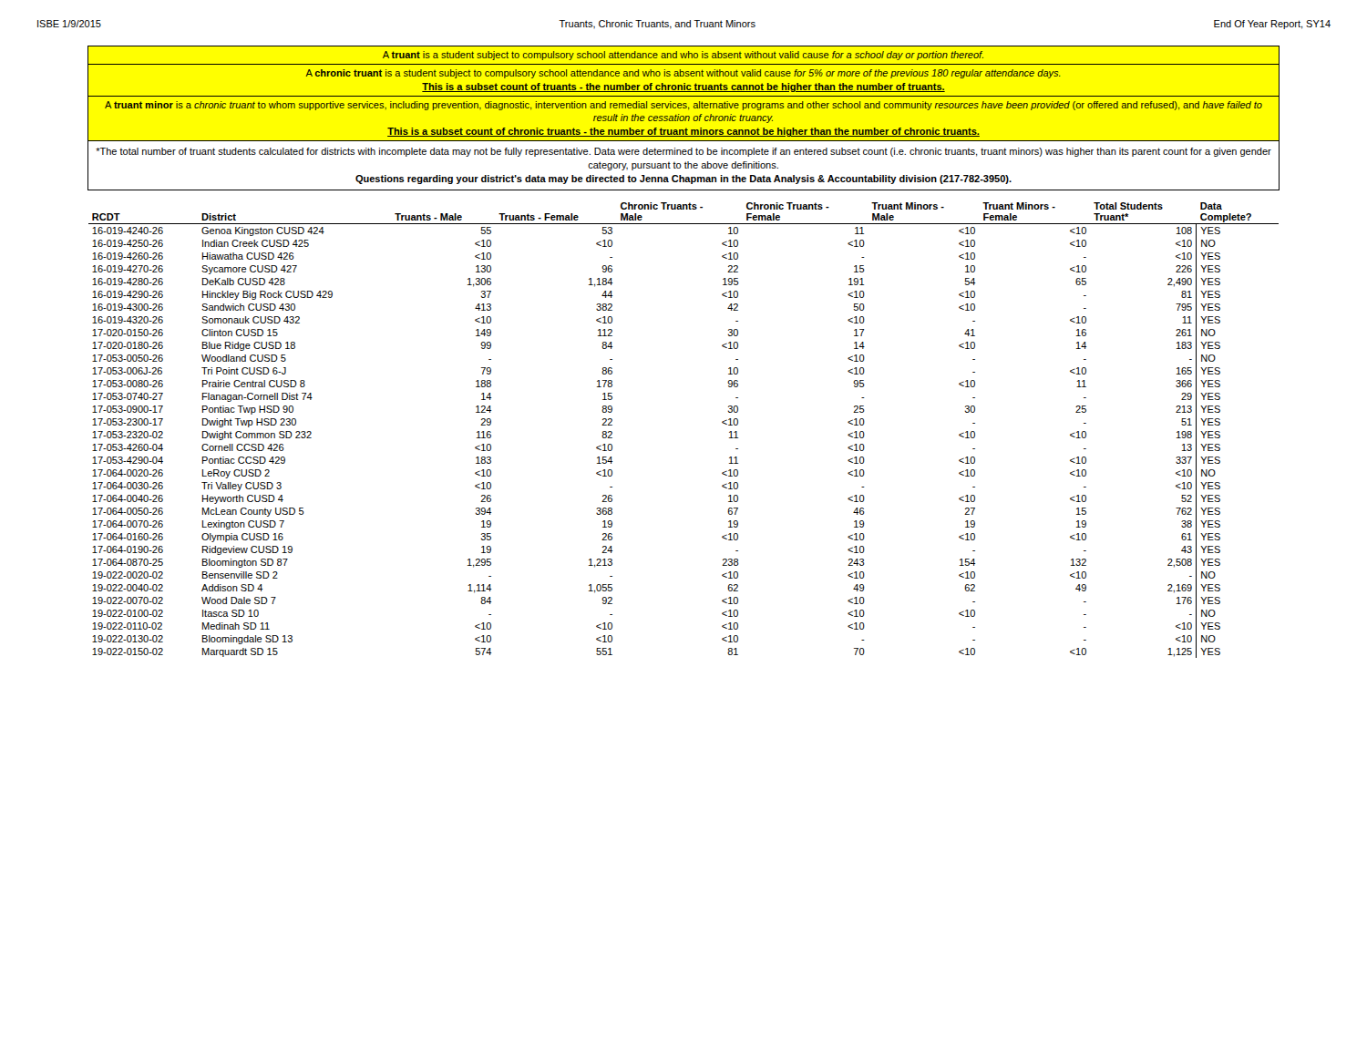ISBE 1/9/2015
Truants, Chronic Truants, and Truant Minors
End Of Year Report, SY14
A truant is a student subject to compulsory school attendance and who is absent without valid cause for a school day or portion thereof.
A chronic truant is a student subject to compulsory school attendance and who is absent without valid cause for 5% or more of the previous 180 regular attendance days.
This is a subset count of truants - the number of chronic truants cannot be higher than the number of truants.
A truant minor is a chronic truant to whom supportive services, including prevention, diagnostic, intervention and remedial services, alternative programs and other school and community resources have been provided (or offered and refused), and have failed to result in the cessation of chronic truancy.
This is a subset count of chronic truants - the number of truant minors cannot be higher than the number of chronic truants.
*The total number of truant students calculated for districts with incomplete data may not be fully representative. Data were determined to be incomplete if an entered subset count (i.e. chronic truants, truant minors) was higher than its parent count for a given gender category, pursuant to the above definitions.
Questions regarding your district's data may be directed to Jenna Chapman in the Data Analysis & Accountability division (217-782-3950).
| RCDT | District | Truants - Male | Truants - Female | Chronic Truants - Male | Chronic Truants - Female | Truant Minors - Male | Truant Minors - Female | Total Students Truant* | Data Complete? |
| --- | --- | --- | --- | --- | --- | --- | --- | --- | --- |
| 16-019-4240-26 | Genoa Kingston CUSD 424 | 55 | 53 | 10 | 11 | <10 | <10 | 108 | YES |
| 16-019-4250-26 | Indian Creek CUSD 425 | <10 | <10 | <10 | <10 | <10 | <10 | <10 | NO |
| 16-019-4260-26 | Hiawatha CUSD 426 | <10 | - | <10 | - | <10 | - | <10 | YES |
| 16-019-4270-26 | Sycamore CUSD 427 | 130 | 96 | 22 | 15 | 10 | <10 | 226 | YES |
| 16-019-4280-26 | DeKalb CUSD 428 | 1,306 | 1,184 | 195 | 191 | 54 | 65 | 2,490 | YES |
| 16-019-4290-26 | Hinckley Big Rock CUSD 429 | 37 | 44 | <10 | <10 | <10 | - | 81 | YES |
| 16-019-4300-26 | Sandwich CUSD 430 | 413 | 382 | 42 | 50 | <10 | - | 795 | YES |
| 16-019-4320-26 | Somonauk CUSD 432 | <10 | <10 | - | <10 | - | <10 | 11 | YES |
| 17-020-0150-26 | Clinton CUSD 15 | 149 | 112 | 30 | 17 | 41 | 16 | 261 | NO |
| 17-020-0180-26 | Blue Ridge CUSD 18 | 99 | 84 | <10 | 14 | <10 | 14 | 183 | YES |
| 17-053-0050-26 | Woodland CUSD 5 | - | - | - | <10 | - | - | - | NO |
| 17-053-006J-26 | Tri Point CUSD 6-J | 79 | 86 | 10 | <10 | - | <10 | 165 | YES |
| 17-053-0080-26 | Prairie Central CUSD 8 | 188 | 178 | 96 | 95 | <10 | 11 | 366 | YES |
| 17-053-0740-27 | Flanagan-Cornell Dist 74 | 14 | 15 | - | - | - | - | 29 | YES |
| 17-053-0900-17 | Pontiac Twp HSD 90 | 124 | 89 | 30 | 25 | 30 | 25 | 213 | YES |
| 17-053-2300-17 | Dwight Twp HSD 230 | 29 | 22 | <10 | <10 | - | - | 51 | YES |
| 17-053-2320-02 | Dwight Common SD 232 | 116 | 82 | 11 | <10 | <10 | <10 | 198 | YES |
| 17-053-4260-04 | Cornell CCSD 426 | <10 | <10 | - | <10 | - | - | 13 | YES |
| 17-053-4290-04 | Pontiac CCSD 429 | 183 | 154 | 11 | <10 | <10 | <10 | 337 | YES |
| 17-064-0020-26 | LeRoy CUSD 2 | <10 | <10 | <10 | <10 | <10 | <10 | <10 | NO |
| 17-064-0030-26 | Tri Valley CUSD 3 | <10 | - | <10 | - | - | - | <10 | YES |
| 17-064-0040-26 | Heyworth CUSD 4 | 26 | 26 | 10 | <10 | <10 | <10 | 52 | YES |
| 17-064-0050-26 | McLean County USD 5 | 394 | 368 | 67 | 46 | 27 | 15 | 762 | YES |
| 17-064-0070-26 | Lexington CUSD 7 | 19 | 19 | 19 | 19 | 19 | 19 | 38 | YES |
| 17-064-0160-26 | Olympia CUSD 16 | 35 | 26 | <10 | <10 | <10 | <10 | 61 | YES |
| 17-064-0190-26 | Ridgeview CUSD 19 | 19 | 24 | - | <10 | - | - | 43 | YES |
| 17-064-0870-25 | Bloomington SD 87 | 1,295 | 1,213 | 238 | 243 | 154 | 132 | 2,508 | YES |
| 19-022-0020-02 | Bensenville SD 2 | - | - | <10 | <10 | <10 | <10 | - | NO |
| 19-022-0040-02 | Addison SD 4 | 1,114 | 1,055 | 62 | 49 | 62 | 49 | 2,169 | YES |
| 19-022-0070-02 | Wood Dale SD 7 | 84 | 92 | <10 | <10 | - | - | 176 | YES |
| 19-022-0100-02 | Itasca SD 10 | - | - | <10 | <10 | <10 | - | - | NO |
| 19-022-0110-02 | Medinah SD 11 | <10 | <10 | <10 | <10 | - | - | <10 | YES |
| 19-022-0130-02 | Bloomingdale SD 13 | <10 | <10 | <10 | - | - | - | <10 | NO |
| 19-022-0150-02 | Marquardt SD 15 | 574 | 551 | 81 | 70 | <10 | <10 | 1,125 | YES |